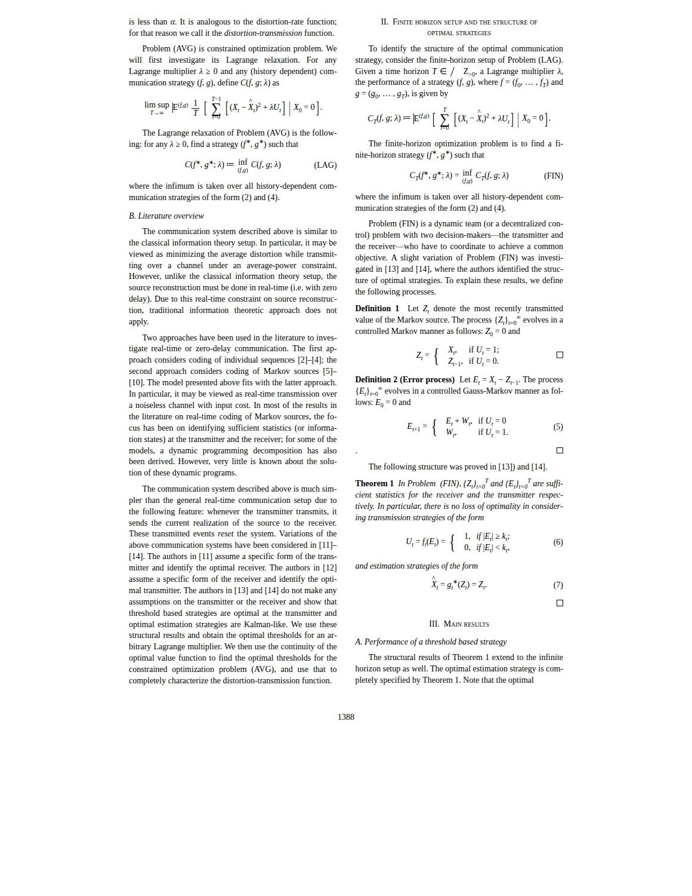is less than α. It is analogous to the distortion-rate function; for that reason we call it the distortion-transmission function.
Problem (AVG) is constrained optimization problem. We will first investigate its Lagrange relaxation. For any Lagrange multiplier λ ≥ 0 and any (history dependent) communication strategy (f, g), define C(f, g; λ) as
lim sup T→∞ (f,g) 1 T [ T−1∑t=0 [(Xt − Xt)2 + λUt] | X0 = 0].
The Lagrange relaxation of Problem (AVG) is the following: for any λ ≥ 0, find a strategy (f∗, g∗) such that
C(f∗, g∗; λ) ≔ inf(f,g) C(f, g; λ) (LAG)
where the infimum is taken over all history-dependent communication strategies of the form (2) and (4).
B. Literature overview
The communication system described above is similar to the classical information theory setup. In particular, it may be viewed as minimizing the average distortion while transmitting over a channel under an average-power constraint. However, unlike the classical information theory setup, the source reconstruction must be done in real-time (i.e. with zero delay). Due to this real-time constraint on source reconstruction, traditional information theoretic approach does not apply.
Two approaches have been used in the literature to investigate real-time or zero-delay communication. The first approach considers coding of individual sequences [2]–[4]; the second approach considers coding of Markov sources [5]–[10]. The model presented above fits with the latter approach. In particular, it may be viewed as real-time transmission over a noiseless channel with input cost. In most of the results in the literature on real-time coding of Markov sources, the focus has been on identifying sufficient statistics (or information states) at the transmitter and the receiver; for some of the models, a dynamic programming decomposition has also been derived. However, very little is known about the solution of these dynamic programs.
The communication system described above is much simpler than the general real-time communication setup due to the following feature: whenever the transmitter transmits, it sends the current realization of the source to the receiver. These transmitted events reset the system. Variations of the above communication systems have been considered in [11]–[14]. The authors in [11] assume a specific form of the transmitter and identify the optimal receiver. The authors in [12] assume a specific form of the receiver and identify the optimal transmitter. The authors in [13] and [14] do not make any assumptions on the transmitter or the receiver and show that threshold based strategies are optimal at the transmitter and optimal estimation strategies are Kalman-like. We use these structural results and obtain the optimal thresholds for an arbitrary Lagrange multiplier. We then use the continuity of the optimal value function to find the optimal thresholds for the constrained optimization problem (AVG), and use that to completely characterize the distortion-transmission function.
II. Finite horizon setup and the structure of
optimal strategies
To identify the structure of the optimal communication strategy, consider the finite-horizon setup of Problem (LAG). Given a time horizon T ∈ >0, a Lagrange multiplier λ, the performance of a strategy (f, g), where f = (f0, … , fT) and g = (g0, … , gT), is given by
CT(f, g; λ) ≔ (f,g) [ T∑t=0 [(Xt − Xt)2 + λUt] | X0 = 0].
The finite-horizon optimization problem is to find a finite-horizon strategy (f∗, g∗) such that
CT(f∗, g∗; λ) = inf(f,g) CT(f, g; λ) (FIN)
where the infimum is taken over all history-dependent communication strategies of the form (2) and (4).
Problem (FIN) is a dynamic team (or a decentralized control) problem with two decision-makers—the transmitter and the receiver—who have to coordinate to achieve a common objective. A slight variation of Problem (FIN) was investigated in [13] and [14], where the authors identified the structure of optimal strategies. To explain these results, we define the following processes.
Definition 1 Let Zt denote the most recently transmitted value of the Markov source. The process {Zt}t=0∞ evolves in a controlled Markov manner as follows: Z0 = 0 and
Zt = {
| X t , | if U t = 1; |
| Z t −1 , | if U t = 0. |
Definition 2 (Error process) Let Et = Xt − Zt−1. The process {Et}t=0∞ evolves in a controlled Gauss-Markov manner as follows: E0 = 0 and
Et+1 = {
| E t + W t , | if U t = 0 |
| W t , | if U t = 1. |
(5)
.
The following structure was proved in [13]) and [14].
Theorem 1 In Problem (FIN), {Zt}t=0T and {Et}t=0T are sufficient statistics for the receiver and the transmitter respectively. In particular, there is no loss of optimality in considering transmission strategies of the form
Ut = ft(Et) = {
| 1, | if / E t / ≥ k t ; |
| 0, | if / E t / < k t , |
(6)
and estimation strategies of the form
Xt = gt∗(Zt) = Zt. (7)
III. Main results
A. Performance of a threshold based strategy
The structural results of Theorem 1 extend to the infinite horizon setup as well. The optimal estimation strategy is completely specified by Theorem 1. Note that the optimal
1388